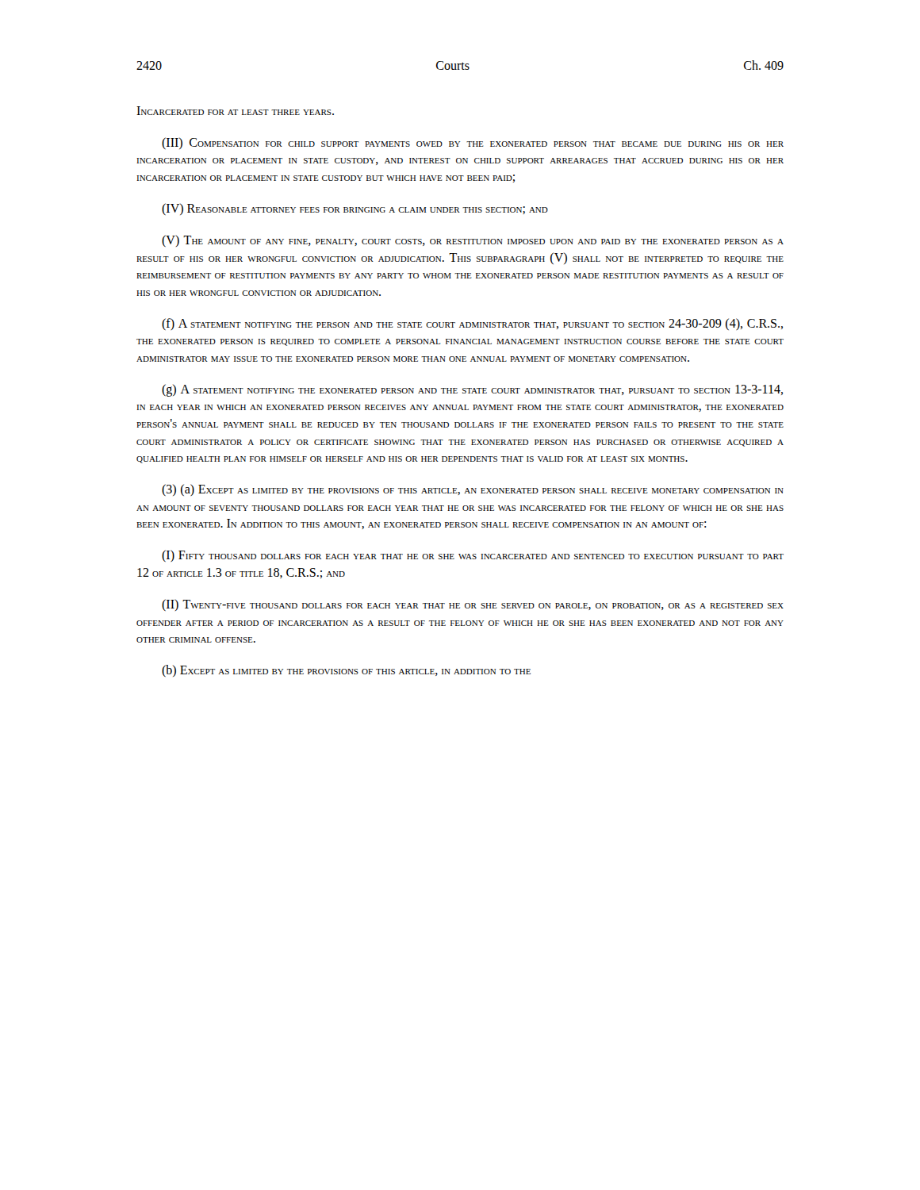2420 Courts Ch. 409
Incarcerated for at least three years.
(III) Compensation for child support payments owed by the exonerated person that became due during his or her incarceration or placement in state custody, and interest on child support arrearages that accrued during his or her incarceration or placement in state custody but which have not been paid;
(IV) Reasonable attorney fees for bringing a claim under this section; and
(V) The amount of any fine, penalty, court costs, or restitution imposed upon and paid by the exonerated person as a result of his or her wrongful conviction or adjudication. This subparagraph (V) shall not be interpreted to require the reimbursement of restitution payments by any party to whom the exonerated person made restitution payments as a result of his or her wrongful conviction or adjudication.
(f) A statement notifying the person and the state court administrator that, pursuant to section 24-30-209 (4), C.R.S., the exonerated person is required to complete a personal financial management instruction course before the state court administrator may issue to the exonerated person more than one annual payment of monetary compensation.
(g) A statement notifying the exonerated person and the state court administrator that, pursuant to section 13-3-114, in each year in which an exonerated person receives any annual payment from the state court administrator, the exonerated person's annual payment shall be reduced by ten thousand dollars if the exonerated person fails to present to the state court administrator a policy or certificate showing that the exonerated person has purchased or otherwise acquired a qualified health plan for himself or herself and his or her dependents that is valid for at least six months.
(3) (a) Except as limited by the provisions of this article, an exonerated person shall receive monetary compensation in an amount of seventy thousand dollars for each year that he or she was incarcerated for the felony of which he or she has been exonerated. In addition to this amount, an exonerated person shall receive compensation in an amount of:
(I) Fifty thousand dollars for each year that he or she was incarcerated and sentenced to execution pursuant to part 12 of article 1.3 of title 18, C.R.S.; and
(II) Twenty-five thousand dollars for each year that he or she served on parole, on probation, or as a registered sex offender after a period of incarceration as a result of the felony of which he or she has been exonerated and not for any other criminal offense.
(b) Except as limited by the provisions of this article, in addition to the